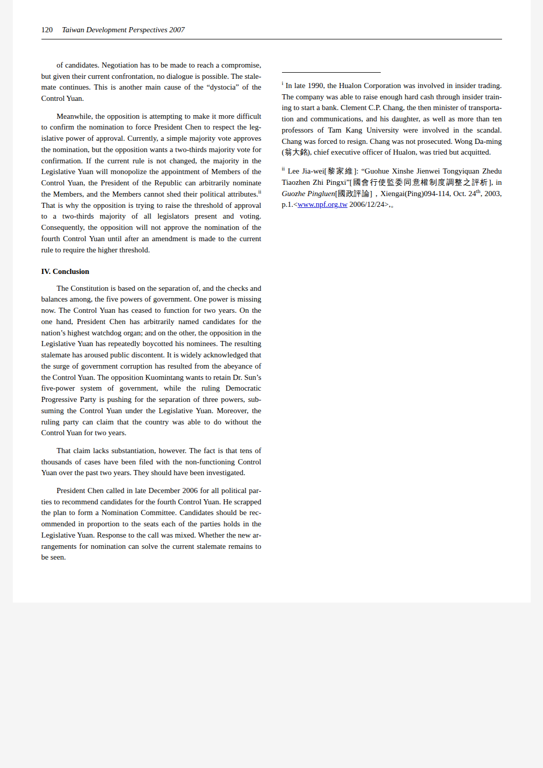120 Taiwan Development Perspectives 2007
of candidates. Negotiation has to be made to reach a compromise, but given their current confrontation, no dialogue is possible. The stalemate continues. This is another main cause of the “dystocia” of the Control Yuan.
Meanwhile, the opposition is attempting to make it more difficult to confirm the nomination to force President Chen to respect the legislative power of approval. Currently, a simple majority vote approves the nomination, but the opposition wants a two-thirds majority vote for confirmation. If the current rule is not changed, the majority in the Legislative Yuan will monopolize the appointment of Members of the Control Yuan, the President of the Republic can arbitrarily nominate the Members, and the Members cannot shed their political attributes.ii That is why the opposition is trying to raise the threshold of approval to a two-thirds majority of all legislators present and voting. Consequently, the opposition will not approve the nomination of the fourth Control Yuan until after an amendment is made to the current rule to require the higher threshold.
IV. Conclusion
The Constitution is based on the separation of, and the checks and balances among, the five powers of government. One power is missing now. The Control Yuan has ceased to function for two years. On the one hand, President Chen has arbitrarily named candidates for the nation’s highest watchdog organ; and on the other, the opposition in the Legislative Yuan has repeatedly boycotted his nominees. The resulting stalemate has aroused public discontent. It is widely acknowledged that the surge of government corruption has resulted from the abeyance of the Control Yuan. The opposition Kuomintang wants to retain Dr. Sun’s five-power system of government, while the ruling Democratic Progressive Party is pushing for the separation of three powers, subsuming the Control Yuan under the Legislative Yuan. Moreover, the ruling party can claim that the country was able to do without the Control Yuan for two years.
That claim lacks substantiation, however. The fact is that tens of thousands of cases have been filed with the non-functioning Control Yuan over the past two years. They should have been investigated.
President Chen called in late December 2006 for all political parties to recommend candidates for the fourth Control Yuan. He scrapped the plan to form a Nomination Committee. Candidates should be recommended in proportion to the seats each of the parties holds in the Legislative Yuan. Response to the call was mixed. Whether the new arrangements for nomination can solve the current stalemate remains to be seen.
i In late 1990, the Hualon Corporation was involved in insider trading. The company was able to raise enough hard cash through insider training to start a bank. Clement C.P. Chang, the then minister of transportation and communications, and his daughter, as well as more than ten professors of Tam Kang University were involved in the scandal. Chang was forced to resign. Chang was not prosecuted. Wong Da-ming (翁大銘), chief executive officer of Hualon, was tried but acquitted.
ii Lee Jia-wei[黎家維]: “Guohue Xinshe Jienwei Tongyiquan Zhedu Tiaozhen Zhi Pingxi”[國會行使監委同意權制度調整之評析], in Guozhe Pingluen[國政評論]，Xiengai(Ping)094-114, Oct. 24th, 2003, p.1.<www.npf.org.tw 2006/12/24>,。